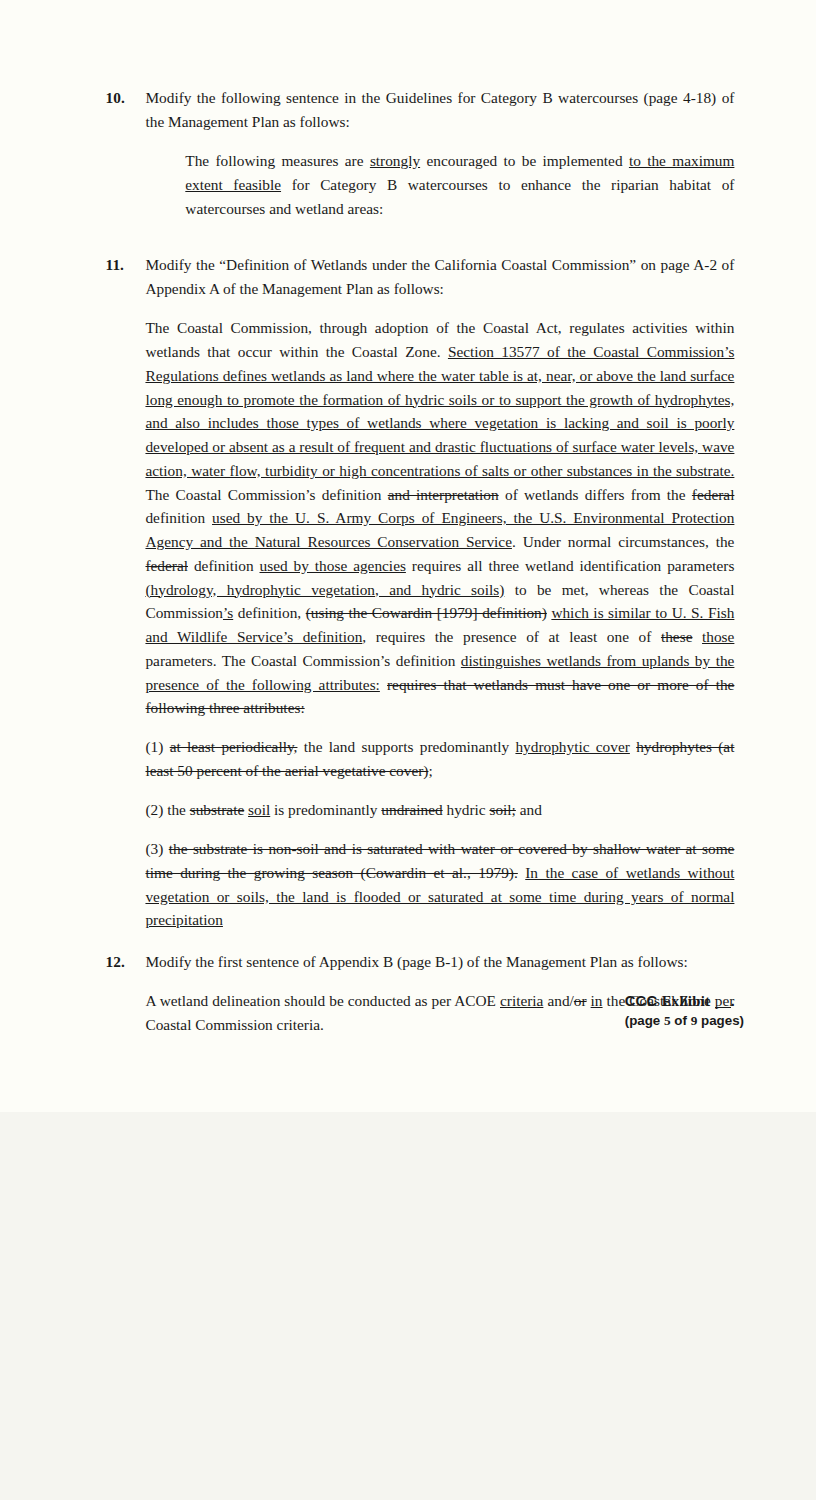10.
Modify the following sentence in the Guidelines for Category B watercourses (page 4-18) of the Management Plan as follows:
The following measures are strongly encouraged to be implemented to the maximum extent feasible for Category B watercourses to enhance the riparian habitat of watercourses and wetland areas:
11.
Modify the “Definition of Wetlands under the California Coastal Commission” on page A-2 of Appendix A of the Management Plan as follows:
The Coastal Commission, through adoption of the Coastal Act, regulates activities within wetlands that occur within the Coastal Zone. Section 13577 of the Coastal Commission’s Regulations defines wetlands as land where the water table is at, near, or above the land surface long enough to promote the formation of hydric soils or to support the growth of hydrophytes, and also includes those types of wetlands where vegetation is lacking and soil is poorly developed or absent as a result of frequent and drastic fluctuations of surface water levels, wave action, water flow, turbidity or high concentrations of salts or other substances in the substrate. The Coastal Commission’s definition and interpretation of wetlands differs from the federal definition used by the U. S. Army Corps of Engineers, the U.S. Environmental Protection Agency and the Natural Resources Conservation Service. Under normal circumstances, the federal definition used by those agencies requires all three wetland identification parameters (hydrology, hydrophytic vegetation, and hydric soils) to be met, whereas the Coastal Commission’s definition, (using the Cowardin [1979] definition) which is similar to U. S. Fish and Wildlife Service’s definition, requires the presence of at least one of these those parameters. The Coastal Commission’s definition distinguishes wetlands from uplands by the presence of the following attributes: requires that wetlands must have one or more of the following three attributes:
(1) at least periodically, the land supports predominantly hydrophytic cover hydrophytes (at least 50 percent of the aerial vegetative cover);
(2) the substrate soil is predominantly undrained hydric soil; and
(3) the substrate is non-soil and is saturated with water or covered by shallow water at some time during the growing season (Cowardin et al., 1979). In the case of wetlands without vegetation or soils, the land is flooded or saturated at some time during years of normal precipitation
12.
Modify the first sentence of Appendix B (page B-1) of the Management Plan as follows:
A wetland delineation should be conducted as per ACOE criteria and/or in the Coastal Zone per Coastal Commission criteria.
CCC Exhibit .
(page 5 of 9 pages)